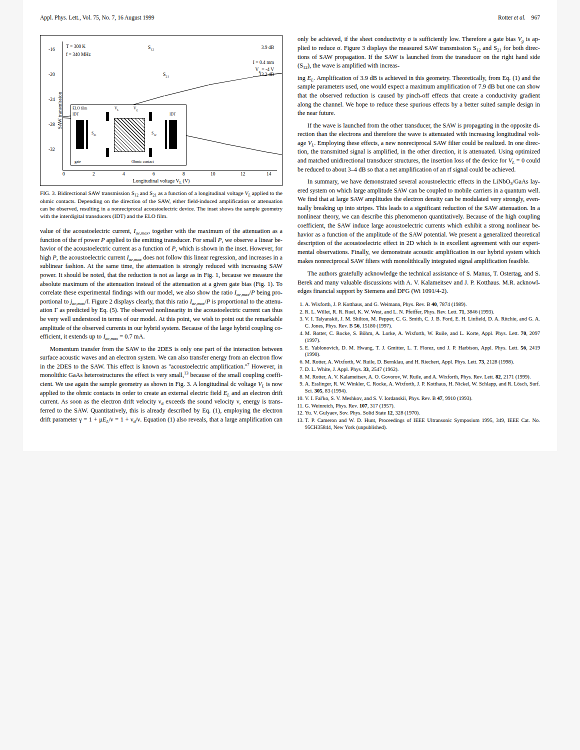Appl. Phys. Lett., Vol. 75, No. 7, 16 August 1999
Rotter et al. 967
SAW transmission
-16
-20
-24
-28
-32
T = 300 K
f = 340 MHz
S12
3.9 dB
S21
13.2 dB
I = 0.4 mm
Vg = -4 V
ELO film
IDT
IDT
VL
Vg
S21
S12
gate
Ohmic contact
0
2
4
6
8
10
12
14
Longitudinal voltage VL (V)
FIG. 3. Bidirectional SAW transmission S12 and S21 as a function of a longitudinal voltage VL applied to the ohmic contacts. Depending on the direction of the SAW, either field-induced amplification or attenuation can be observed, resulting in a nonreciprocal acoustoelectric device. The inset shows the sample geometry with the interdigital transducers (IDT) and the ELO film.
value of the acoustoelectric current, Iae,max, together with the maximum of the attenuation as a function of the rf power P applied to the emitting transducer. For small P, we observe a linear behavior of the acoustoelectric current as a function of P, which is shown in the inset. However, for high P, the acoustoelectric current Iae,max does not follow this linear regression, and increases in a sublinear fashion. At the same time, the attenuation is strongly reduced with increasing SAW power. It should be noted, that the reduction is not as large as in Fig. 1, because we measure the absolute maximum of the attenuation instead of the attenuation at a given gate bias (Fig. 1). To correlate these experimental findings with our model, we also show the ratio Iae,max/P being proportional to jae,max/l. Figure 2 displays clearly, that this ratio Iae,max/P is proportional to the attenuation Γ as predicted by Eq. (5). The observed nonlinearity in the acoustoelectric current can thus be very well understood in terms of our model. At this point, we wish to point out the remarkable amplitude of the observed currents in our hybrid system. Because of the large hybrid coupling coefficient, it extends up to Iae,max = 0.7 mA.
Momentum transfer from the SAW to the 2DES is only one part of the interaction between surface acoustic waves and an electron system. We can also transfer energy from an electron flow in the 2DES to the SAW. This effect is known as ''acoustoelectric amplification.''7 However, in monolithic GaAs heterostructures the effect is very small,13 because of the small coupling coefficient. We use again the sample geometry as shown in Fig. 3. A longitudinal dc voltage VL is now applied to the ohmic contacts in order to create an external electric field EL and an electron drift current. As soon as the electron drift velocity νd exceeds the sound velocity ν, energy is transferred to the SAW. Quantitatively, this is already described by Eq. (1), employing the electron drift parameter γ = 1 + μEL/ν = 1 + νd/ν. Equation (1) also reveals, that a large amplification can only be achieved, if the sheet conductivity σ is sufficiently low. Therefore a gate bias Vg is applied to reduce σ. Figure 3 displays the measured SAW transmission S12 and S21 for both directions of SAW propagation. If the SAW is launched from the transducer on the right hand side (S12), the wave is amplified with increas-
ing EL. Amplification of 3.9 dB is achieved in this geometry. Theoretically, from Eq. (1) and the sample parameters used, one would expect a maximum amplification of 7.9 dB but one can show that the observed reduction is caused by pinch-off effects that create a conductivity gradient along the channel. We hope to reduce these spurious effects by a better suited sample design in the near future.
If the wave is launched from the other transducer, the SAW is propagating in the opposite direction than the electrons and therefore the wave is attenuated with increasing longitudinal voltage VL. Employing these effects, a new nonreciprocal SAW filter could be realized. In one direction, the transmitted signal is amplified, in the other direction, it is attenuated. Using optimized and matched unidirectional transducer structures, the insertion loss of the device for VL = 0 could be reduced to about 3–4 dB so that a net amplification of an rf signal could be achieved.
In summary, we have demonstrated several acoustoelectric effects in the LiNbO3/GaAs layered system on which large amplitude SAW can be coupled to mobile carriers in a quantum well. We find that at large SAW amplitudes the electron density can be modulated very strongly, eventually breaking up into stripes. This leads to a significant reduction of the SAW attenuation. In a nonlinear theory, we can describe this phenomenon quantitatively. Because of the high coupling coefficient, the SAW induce large acoustoelectric currents which exhibit a strong nonlinear behavior as a function of the amplitude of the SAW potential. We present a generalized theoretical description of the acoustoelectric effect in 2D which is in excellent agreement with our experimental observations. Finally, we demonstrate acoustic amplification in our hybrid system which makes nonreciprocal SAW filters with monolithically integrated signal amplification feasible.
The authors gratefully acknowledge the technical assistance of S. Manus, T. Ostertag, and S. Berek and many valuable discussions with A. V. Kalameitsev and J. P. Kotthaus. M.R. acknowledges financial support by Siemens and DFG (Wi 1091/4-2).
A. Wixforth, J. P. Kotthaus, and G. Weimann, Phys. Rev. B 40, 7874 (1989).
R. L. Willet, R. R. Ruel, K. W. West, and L. N. Pfeiffer, Phys. Rev. Lett. 71, 3846 (1993).
V. I. Talyanskii, J. M. Shilton, M. Pepper, C. G. Smith, C. J. B. Ford, E. H. Linfield, D. A. Ritchie, and G. A. C. Jones, Phys. Rev. B 56, 15180 (1997).
M. Rotter, C. Rocke, S. Böhm, A. Lorke, A. Wixforth, W. Ruile, and L. Korte, Appl. Phys. Lett. 70, 2097 (1997).
E. Yablonovich, D. M. Hwang, T. J. Gmitter, L. T. Florez, und J. P. Harbison, Appl. Phys. Lett. 56, 2419 (1990).
M. Rotter, A. Wixforth, W. Ruile, D. Bernklau, and H. Riechert, Appl. Phys. Lett. 73, 2128 (1998).
D. L. White, J. Appl. Phys. 33, 2547 (1962).
M. Rotter, A. V. Kalameitsev, A. O. Govorov, W. Ruile, and A. Wixforth, Phys. Rev. Lett. 82, 2171 (1999).
A. Esslinger, R. W. Winkler, C. Rocke, A. Wixforth, J. P. Kotthaus, H. Nickel, W. Schlapp, and R. Lösch, Surf. Sci. 305, 83 (1994).
V. I. Fal'ko, S. V. Meshkov, and S. V. Iordanskii, Phys. Rev. B 47, 9910 (1993).
G. Weinreich, Phys. Rev. 107, 317 (1957).
Yu. V. Gulyaev, Sov. Phys. Solid State 12, 328 (1970).
T. P. Cameron and W. D. Hunt, Proceedings of IEEE Ultransonic Symposium 1995, 349, IEEE Cat. No. 95CH35844, New York (unpublished).